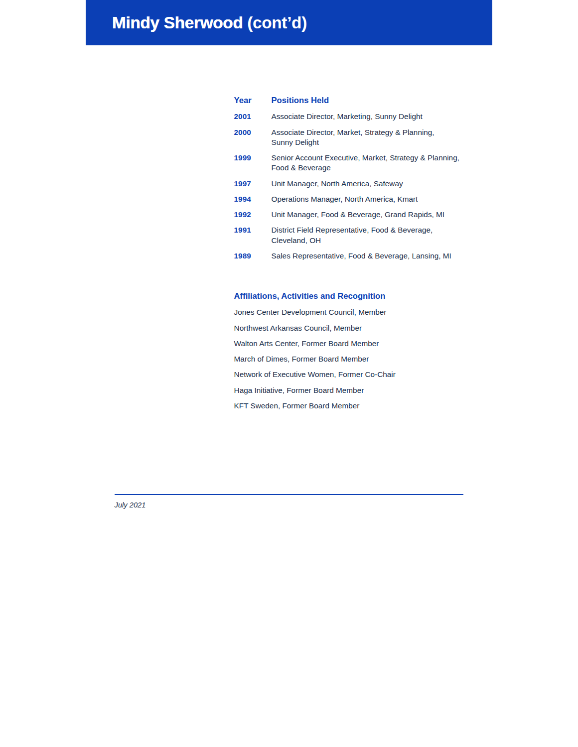Mindy Sherwood (cont’d)
| Year | Positions Held |
| --- | --- |
| 2001 | Associate Director, Marketing, Sunny Delight |
| 2000 | Associate Director, Market, Strategy & Planning, Sunny Delight |
| 1999 | Senior Account Executive, Market, Strategy & Planning, Food & Beverage |
| 1997 | Unit Manager, North America, Safeway |
| 1994 | Operations Manager, North America, Kmart |
| 1992 | Unit Manager, Food & Beverage, Grand Rapids, MI |
| 1991 | District Field Representative, Food & Beverage, Cleveland, OH |
| 1989 | Sales Representative, Food & Beverage, Lansing, MI |
Affiliations, Activities and Recognition
Jones Center Development Council, Member
Northwest Arkansas Council, Member
Walton Arts Center, Former Board Member
March of Dimes, Former Board Member
Network of Executive Women, Former Co-Chair
Haga Initiative, Former Board Member
KFT Sweden, Former Board Member
July 2021